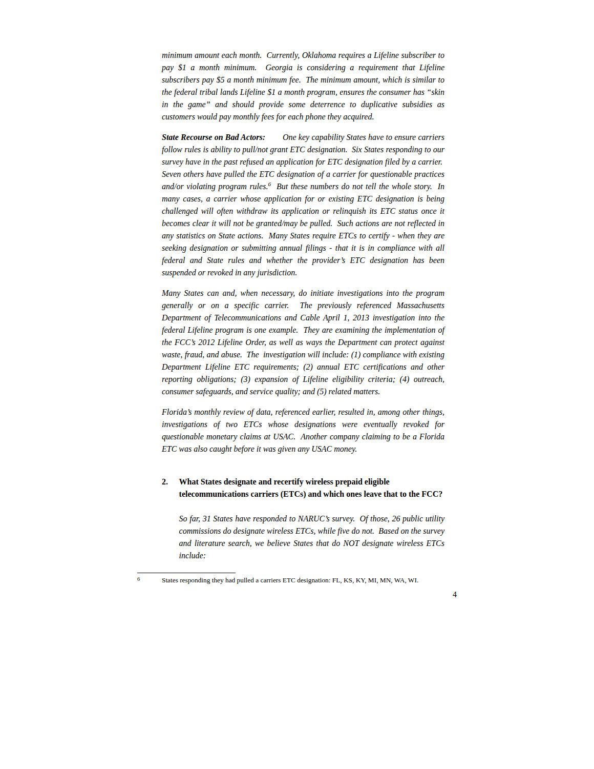minimum amount each month. Currently, Oklahoma requires a Lifeline subscriber to pay $1 a month minimum. Georgia is considering a requirement that Lifeline subscribers pay $5 a month minimum fee. The minimum amount, which is similar to the federal tribal lands Lifeline $1 a month program, ensures the consumer has “skin in the game” and should provide some deterrence to duplicative subsidies as customers would pay monthly fees for each phone they acquired.
State Recourse on Bad Actors: One key capability States have to ensure carriers follow rules is ability to pull/not grant ETC designation. Six States responding to our survey have in the past refused an application for ETC designation filed by a carrier. Seven others have pulled the ETC designation of a carrier for questionable practices and/or violating program rules.6 But these numbers do not tell the whole story. In many cases, a carrier whose application for or existing ETC designation is being challenged will often withdraw its application or relinquish its ETC status once it becomes clear it will not be granted/may be pulled. Such actions are not reflected in any statistics on State actions. Many States require ETCs to certify - when they are seeking designation or submitting annual filings - that it is in compliance with all federal and State rules and whether the provider’s ETC designation has been suspended or revoked in any jurisdiction.
Many States can and, when necessary, do initiate investigations into the program generally or on a specific carrier. The previously referenced Massachusetts Department of Telecommunications and Cable April 1, 2013 investigation into the federal Lifeline program is one example. They are examining the implementation of the FCC’s 2012 Lifeline Order, as well as ways the Department can protect against waste, fraud, and abuse. The investigation will include: (1) compliance with existing Department Lifeline ETC requirements; (2) annual ETC certifications and other reporting obligations; (3) expansion of Lifeline eligibility criteria; (4) outreach, consumer safeguards, and service quality; and (5) related matters.
Florida’s monthly review of data, referenced earlier, resulted in, among other things, investigations of two ETCs whose designations were eventually revoked for questionable monetary claims at USAC. Another company claiming to be a Florida ETC was also caught before it was given any USAC money.
2.
What States designate and recertify wireless prepaid eligible telecommunications carriers (ETCs) and which ones leave that to the FCC?
So far, 31 States have responded to NARUC’s survey. Of those, 26 public utility commissions do designate wireless ETCs, while five do not. Based on the survey and literature search, we believe States that do NOT designate wireless ETCs include:
6
States responding they had pulled a carriers ETC designation: FL, KS, KY, MI, MN, WA, WI.
4